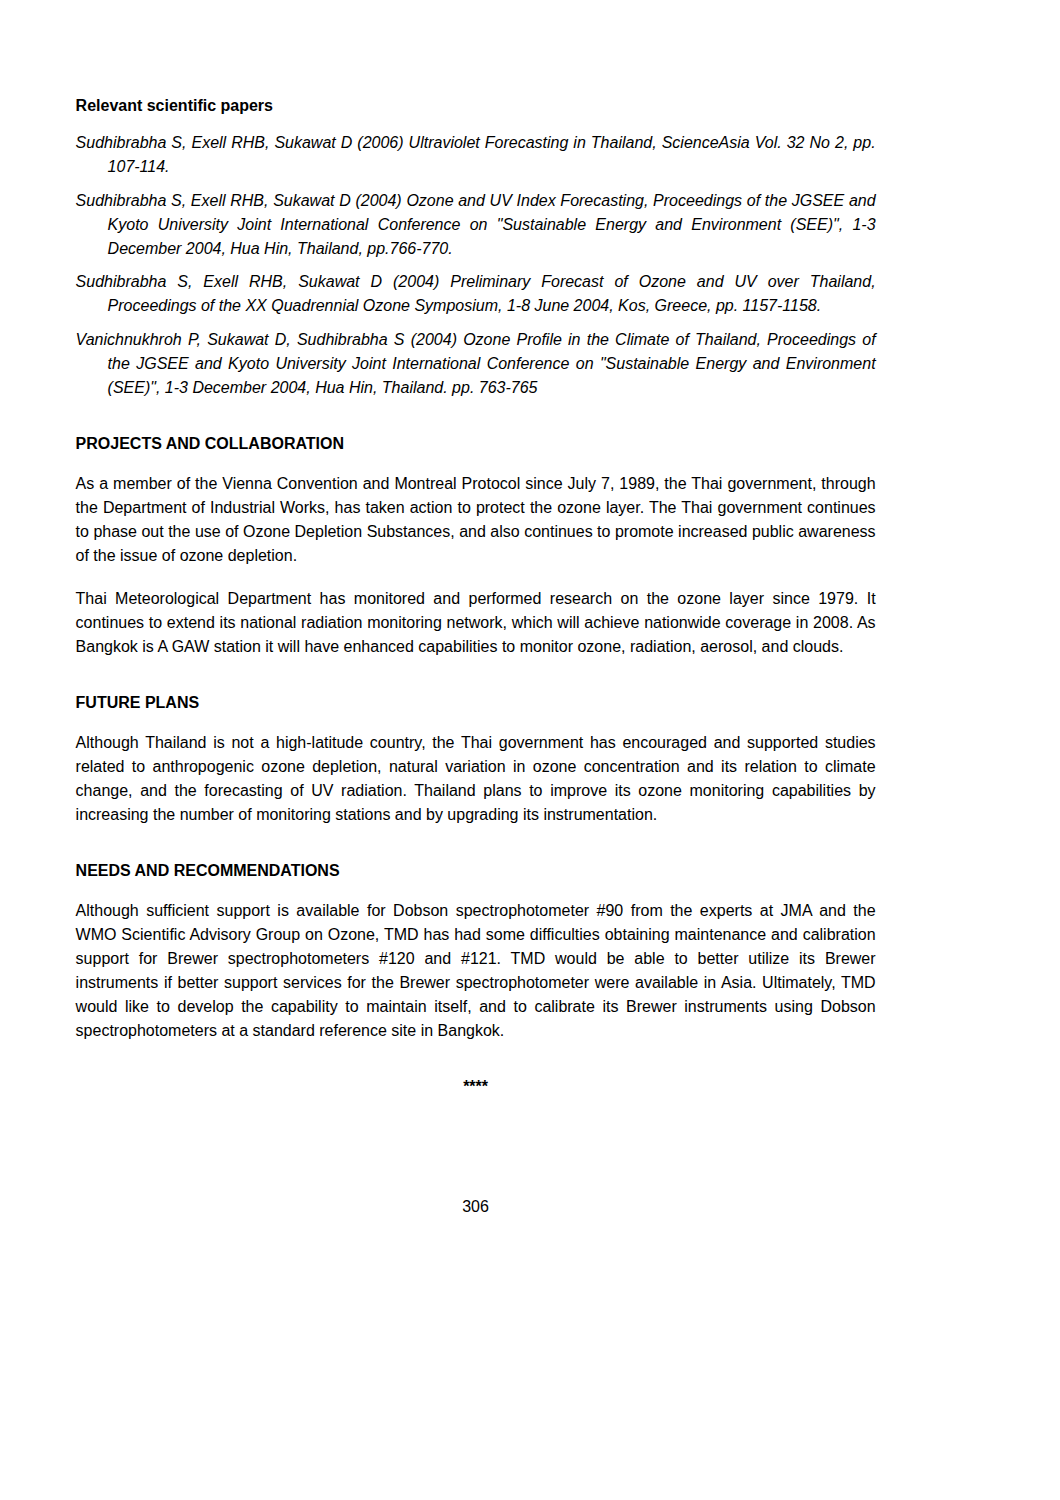Relevant scientific papers
Sudhibrabha S, Exell RHB, Sukawat D (2006) Ultraviolet Forecasting in Thailand, ScienceAsia Vol. 32 No 2, pp. 107-114.
Sudhibrabha S, Exell RHB, Sukawat D (2004) Ozone and UV Index Forecasting, Proceedings of the JGSEE and Kyoto University Joint International Conference on "Sustainable Energy and Environment (SEE)", 1-3 December 2004, Hua Hin, Thailand, pp.766-770.
Sudhibrabha S, Exell RHB, Sukawat D (2004) Preliminary Forecast of Ozone and UV over Thailand, Proceedings of the XX Quadrennial Ozone Symposium, 1-8 June 2004, Kos, Greece, pp. 1157-1158.
Vanichnukhroh P, Sukawat D, Sudhibrabha S (2004) Ozone Profile in the Climate of Thailand, Proceedings of the JGSEE and Kyoto University Joint International Conference on "Sustainable Energy and Environment (SEE)", 1-3 December 2004, Hua Hin, Thailand. pp. 763-765
PROJECTS AND COLLABORATION
As a member of the Vienna Convention and Montreal Protocol since July 7, 1989, the Thai government, through the Department of Industrial Works, has taken action to protect the ozone layer. The Thai government continues to phase out the use of Ozone Depletion Substances, and also continues to promote increased public awareness of the issue of ozone depletion.
Thai Meteorological Department has monitored and performed research on the ozone layer since 1979. It continues to extend its national radiation monitoring network, which will achieve nationwide coverage in 2008. As Bangkok is A GAW station it will have enhanced capabilities to monitor ozone, radiation, aerosol, and clouds.
FUTURE PLANS
Although Thailand is not a high-latitude country, the Thai government has encouraged and supported studies related to anthropogenic ozone depletion, natural variation in ozone concentration and its relation to climate change, and the forecasting of UV radiation. Thailand plans to improve its ozone monitoring capabilities by increasing the number of monitoring stations and by upgrading its instrumentation.
NEEDS AND RECOMMENDATIONS
Although sufficient support is available for Dobson spectrophotometer #90 from the experts at JMA and the WMO Scientific Advisory Group on Ozone, TMD has had some difficulties obtaining maintenance and calibration support for Brewer spectrophotometers #120 and #121. TMD would be able to better utilize its Brewer instruments if better support services for the Brewer spectrophotometer were available in Asia. Ultimately, TMD would like to develop the capability to maintain itself, and to calibrate its Brewer instruments using Dobson spectrophotometers at a standard reference site in Bangkok.
****
306